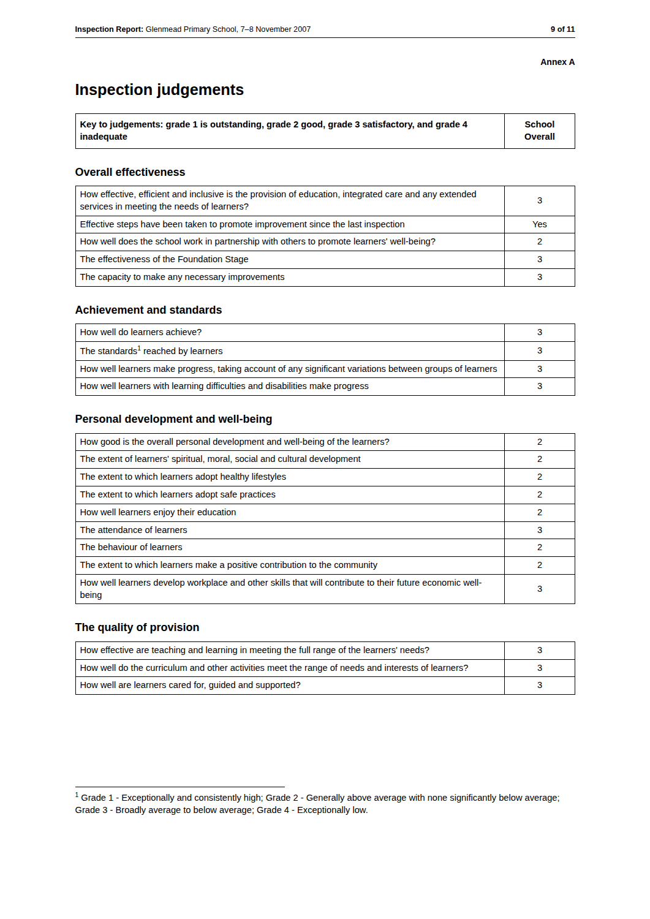Inspection Report: Glenmead Primary School, 7–8 November 2007
9 of 11
Annex A
Inspection judgements
| Key to judgements: grade 1 is outstanding, grade 2 good, grade 3 satisfactory, and grade 4 inadequate | School Overall |
Overall effectiveness
| How effective, efficient and inclusive is the provision of education, integrated care and any extended services in meeting the needs of learners? | 3 |
| Effective steps have been taken to promote improvement since the last inspection | Yes |
| How well does the school work in partnership with others to promote learners' well-being? | 2 |
| The effectiveness of the Foundation Stage | 3 |
| The capacity to make any necessary improvements | 3 |
Achievement and standards
| How well do learners achieve? | 3 |
| The standards 1 reached by learners | 3 |
| How well learners make progress, taking account of any significant variations between groups of learners | 3 |
| How well learners with learning difficulties and disabilities make progress | 3 |
Personal development and well-being
| How good is the overall personal development and well-being of the learners? | 2 |
| The extent of learners' spiritual, moral, social and cultural development | 2 |
| The extent to which learners adopt healthy lifestyles | 2 |
| The extent to which learners adopt safe practices | 2 |
| How well learners enjoy their education | 2 |
| The attendance of learners | 3 |
| The behaviour of learners | 2 |
| The extent to which learners make a positive contribution to the community | 2 |
| How well learners develop workplace and other skills that will contribute to their future economic well-being | 3 |
The quality of provision
| How effective are teaching and learning in meeting the full range of the learners' needs? | 3 |
| How well do the curriculum and other activities meet the range of needs and interests of learners? | 3 |
| How well are learners cared for, guided and supported? | 3 |
1 Grade 1 - Exceptionally and consistently high; Grade 2 - Generally above average with none significantly below average; Grade 3 - Broadly average to below average; Grade 4 - Exceptionally low.